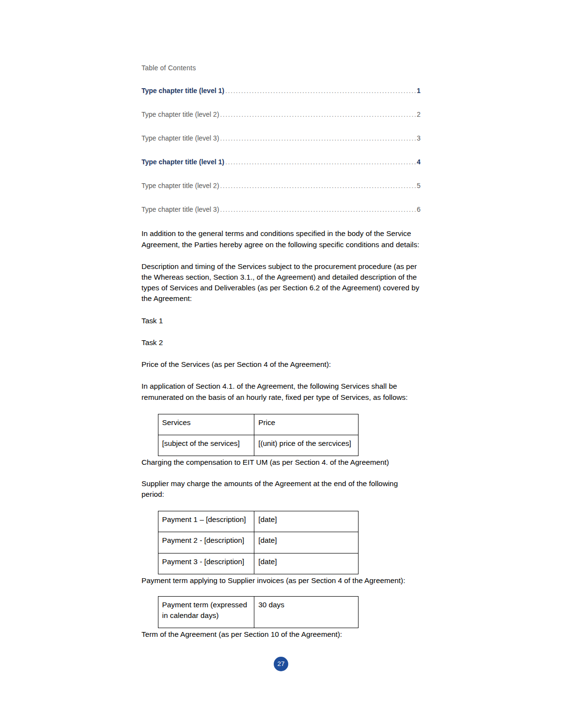Table of Contents
Type chapter title (level 1) ........................................................................................................................... 1
Type chapter title (level 2) ........................................................................................................................... 2
Type chapter title (level 3) ........................................................................................................................... 3
Type chapter title (level 1) ........................................................................................................................... 4
Type chapter title (level 2) ........................................................................................................................... 5
Type chapter title (level 3) ........................................................................................................................... 6
In addition to the general terms and conditions specified in the body of the Service Agreement, the Parties hereby agree on the following specific conditions and details:
Description and timing of the Services subject to the procurement procedure (as per the Whereas section, Section 3.1., of the Agreement) and detailed description of the types of Services and Deliverables (as per Section 6.2 of the Agreement) covered by the Agreement:
Task 1
Task 2
Price of the Services (as per Section 4 of the Agreement):
In application of Section 4.1. of the Agreement, the following Services shall be remunerated on the basis of an hourly rate, fixed per type of Services, as follows:
| Services | Price |
| [subject of the services] | [(unit) price of the sercvices] |
Charging the compensation to EIT UM (as per Section 4. of the Agreement)
Supplier may charge the amounts of the Agreement at the end of the following period:
| Payment 1 – [description] | [date] |
| Payment 2 - [description] | [date] |
| Payment 3 - [description] | [date] |
Payment term applying to Supplier invoices (as per Section 4 of the Agreement):
| Payment term (expressed in calendar days) | 30 days |
Term of the Agreement (as per Section 10 of the Agreement):
27